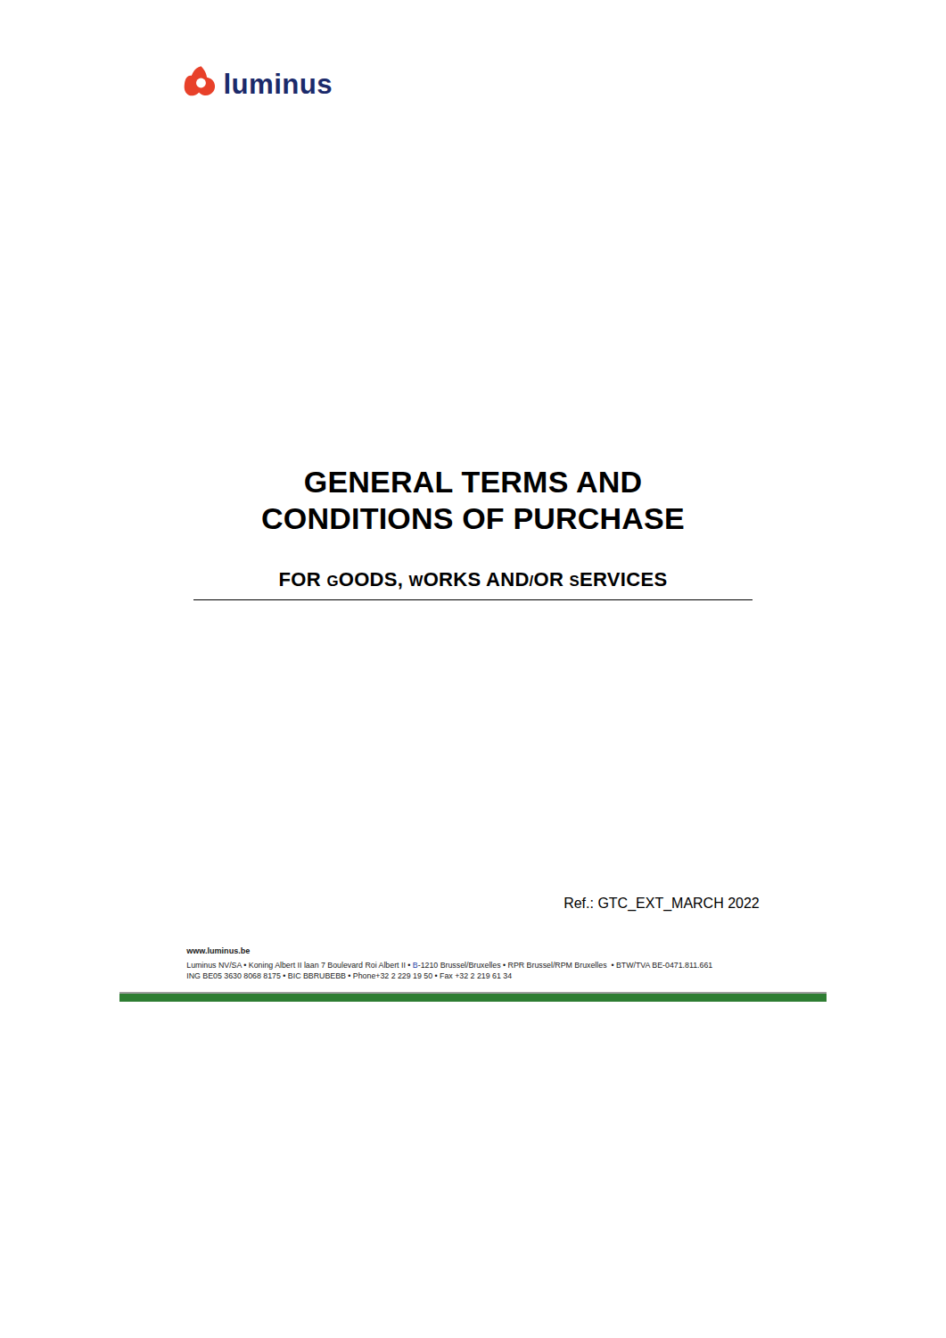luminus
GENERAL TERMS AND CONDITIONS OF PURCHASE
FOR GOODS, WORKS AND/OR SERVICES
Ref.: GTC_EXT_MARCH 2022
www.luminus.be Luminus NV/SA • Koning Albert II laan 7 Boulevard Roi Albert II • B-1210 Brussel/Bruxelles • RPR Brussel/RPM Bruxelles • BTW/TVA BE-0471.811.661
ING BE05 3630 8068 8175 • BIC BBRUBEBB • Phone+32 2 229 19 50 • Fax +32 2 219 61 34